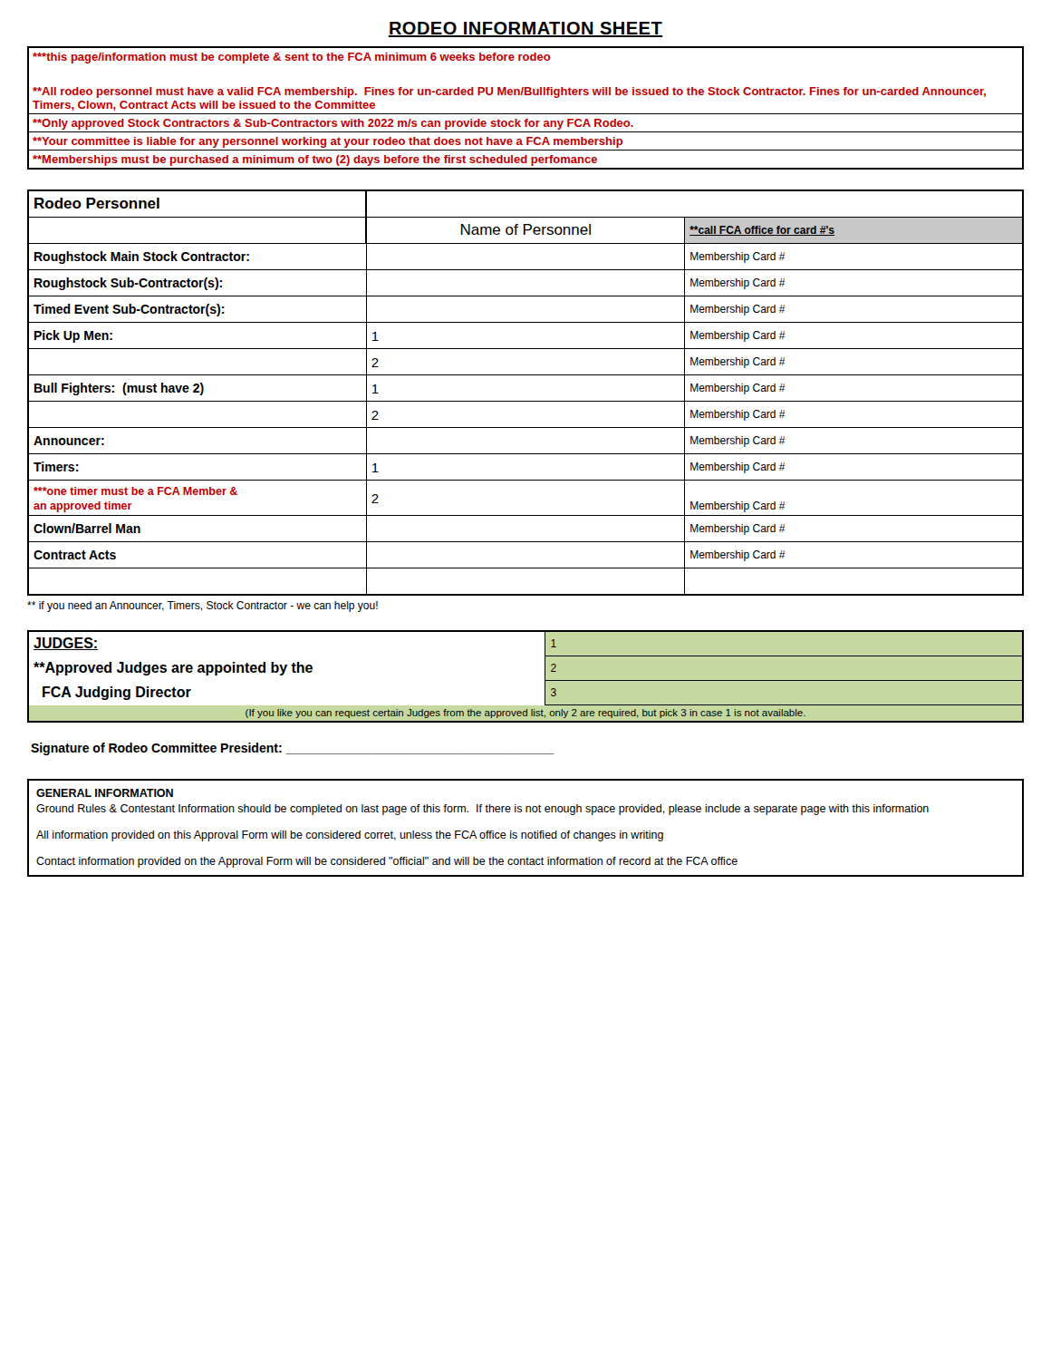RODEO INFORMATION SHEET
| ***this page/information must be complete & sent to the FCA minimum 6 weeks before rodeo |
| **All rodeo personnel must have a valid FCA membership. Fines for un-carded PU Men/Bullfighters will be issued to the Stock Contractor. Fines for un-carded Announcer, Timers, Clown, Contract Acts will be issued to the Committee |
| **Only approved Stock Contractors & Sub-Contractors with 2022 m/s can provide stock for any FCA Rodeo. |
| **Your committee is liable for any personnel working at your rodeo that does not have a FCA membership |
| **Memberships must be purchased a minimum of two (2) days before the first scheduled perfomance |
| Rodeo Personnel | |
| | Name of Personnel | **call FCA office for card #'s |
| Roughstock Main Stock Contractor: | | Membership Card # |
| Roughstock Sub-Contractor(s): | | Membership Card # |
| Timed Event Sub-Contractor(s): | | Membership Card # |
| Pick Up Men: | 1 | Membership Card # |
| | 2 | Membership Card # |
| Bull Fighters: (must have 2) | 1 | Membership Card # |
| | 2 | Membership Card # |
| Announcer: | | Membership Card # |
| Timers: | 1 | Membership Card # |
| ***one timer must be a FCA Member & an approved timer | 2 | Membership Card # |
| Clown/Barrel Man | | Membership Card # |
| Contract Acts | | Membership Card # |
** if you need an Announcer, Timers, Stock Contractor - we can help you!
| JUDGES: | 1 |
| **Approved Judges are appointed by the | 2 |
| FCA Judging Director | 3 |
| (If you like you can request certain Judges from the approved list, only 2 are required, but pick 3 in case 1 is not available. |
Signature of Rodeo Committee President: ______________________________________
GENERAL INFORMATION
Ground Rules & Contestant Information should be completed on last page of this form. If there is not enough space provided, please include a separate page with this information
All information provided on this Approval Form will be considered corret, unless the FCA office is notified of changes in writing
Contact information provided on the Approval Form will be considered "official" and will be the contact information of record at the FCA office